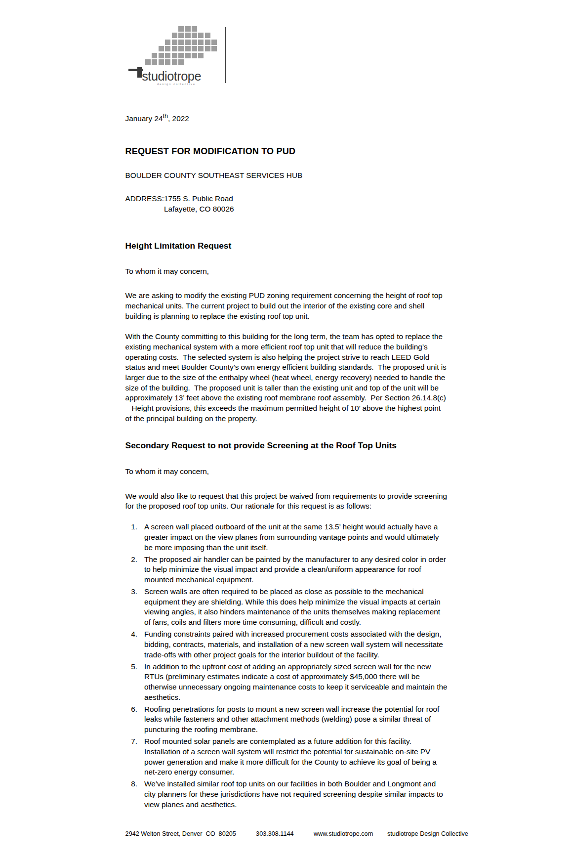studiotrope
design collective
January 24th, 2022
REQUEST FOR MODIFICATION TO PUD
BOULDER COUNTY SOUTHEAST SERVICES HUB
| ADDRESS: | 1755 S. Public Road Lafayette, CO 80026 |
Height Limitation Request
To whom it may concern,
We are asking to modify the existing PUD zoning requirement concerning the height of roof top mechanical units. The current project to build out the interior of the existing core and shell building is planning to replace the existing roof top unit.
With the County committing to this building for the long term, the team has opted to replace the existing mechanical system with a more efficient roof top unit that will reduce the building’s operating costs. The selected system is also helping the project strive to reach LEED Gold status and meet Boulder County’s own energy efficient building standards. The proposed unit is larger due to the size of the enthalpy wheel (heat wheel, energy recovery) needed to handle the size of the building. The proposed unit is taller than the existing unit and top of the unit will be approximately 13’ feet above the existing roof membrane roof assembly. Per Section 26.14.8(c) – Height provisions, this exceeds the maximum permitted height of 10’ above the highest point of the principal building on the property.
Secondary Request to not provide Screening at the Roof Top Units
To whom it may concern,
We would also like to request that this project be waived from requirements to provide screening for the proposed roof top units. Our rationale for this request is as follows:
A screen wall placed outboard of the unit at the same 13.5’ height would actually have a greater impact on the view planes from surrounding vantage points and would ultimately be more imposing than the unit itself.
The proposed air handler can be painted by the manufacturer to any desired color in order to help minimize the visual impact and provide a clean/uniform appearance for roof mounted mechanical equipment.
Screen walls are often required to be placed as close as possible to the mechanical equipment they are shielding. While this does help minimize the visual impacts at certain viewing angles, it also hinders maintenance of the units themselves making replacement of fans, coils and filters more time consuming, difficult and costly.
Funding constraints paired with increased procurement costs associated with the design, bidding, contracts, materials, and installation of a new screen wall system will necessitate trade-offs with other project goals for the interior buildout of the facility.
In addition to the upfront cost of adding an appropriately sized screen wall for the new RTUs (preliminary estimates indicate a cost of approximately $45,000 there will be otherwise unnecessary ongoing maintenance costs to keep it serviceable and maintain the aesthetics.
Roofing penetrations for posts to mount a new screen wall increase the potential for roof leaks while fasteners and other attachment methods (welding) pose a similar threat of puncturing the roofing membrane.
Roof mounted solar panels are contemplated as a future addition for this facility. Installation of a screen wall system will restrict the potential for sustainable on-site PV power generation and make it more difficult for the County to achieve its goal of being a net-zero energy consumer.
We’ve installed similar roof top units on our facilities in both Boulder and Longmont and city planners for these jurisdictions have not required screening despite similar impacts to view planes and aesthetics.
2942 Welton Street, Denver CO 80205 303.308.1144 www.studiotrope.com studiotrope Design Collective